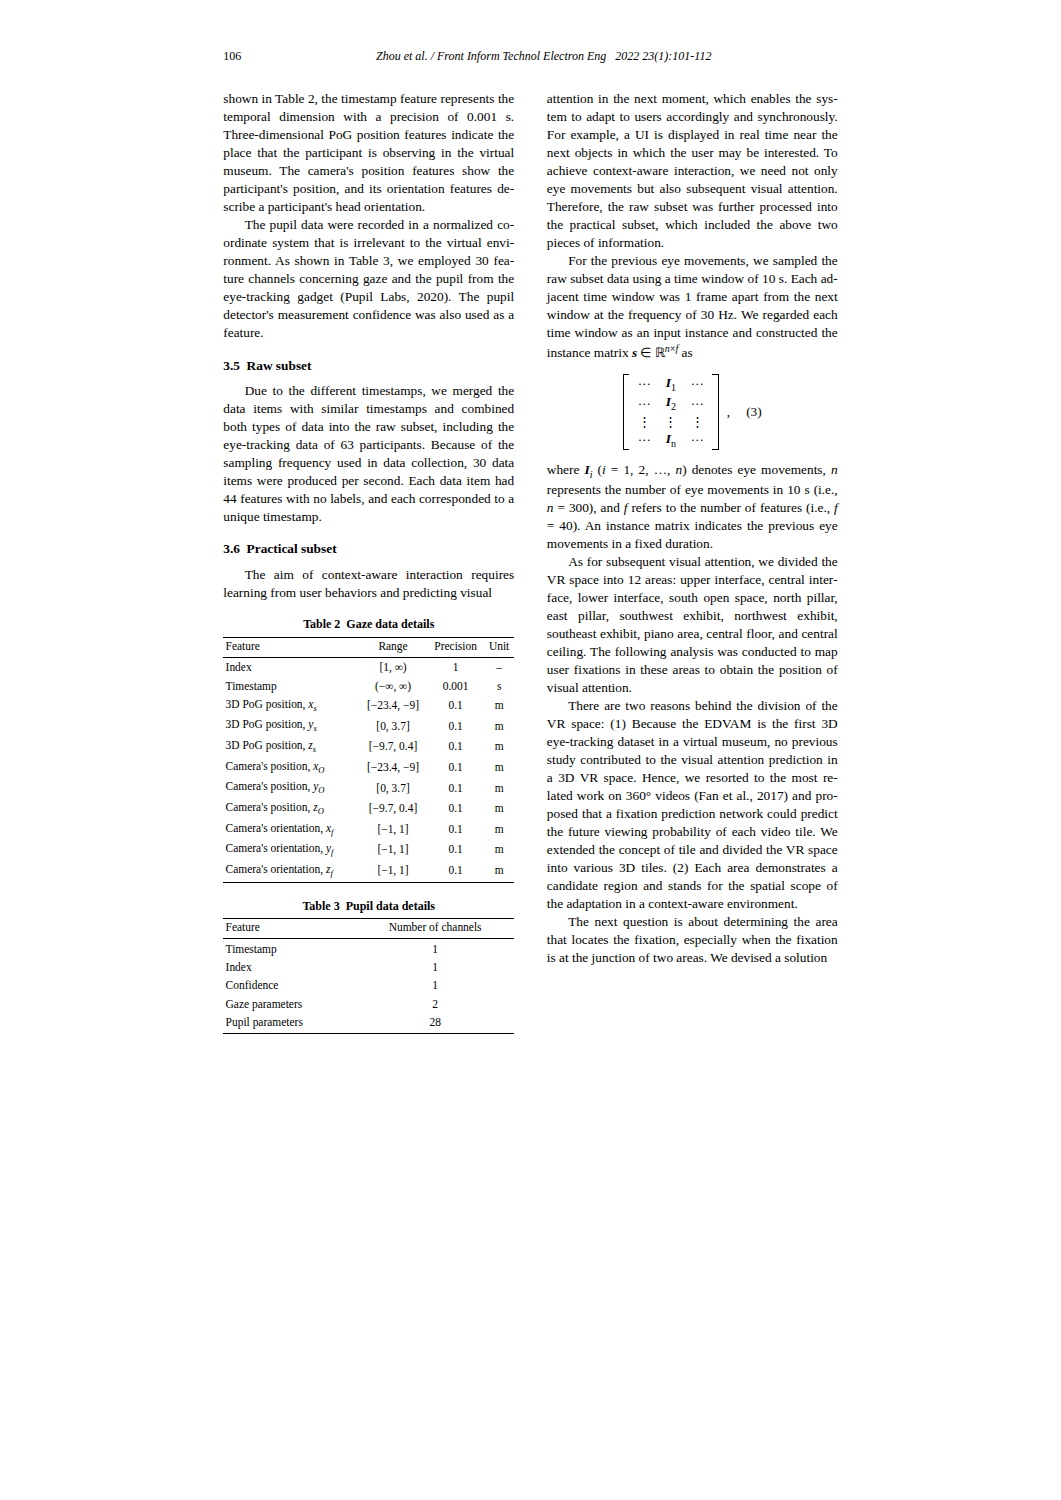106
Zhou et al. / Front Inform Technol Electron Eng 2022 23(1):101-112
shown in Table 2, the timestamp feature represents the temporal dimension with a precision of 0.001 s. Three-dimensional PoG position features indicate the place that the participant is observing in the virtual museum. The camera's position features show the participant's position, and its orientation features describe a participant's head orientation.
The pupil data were recorded in a normalized coordinate system that is irrelevant to the virtual environment. As shown in Table 3, we employed 30 feature channels concerning gaze and the pupil from the eye-tracking gadget (Pupil Labs, 2020). The pupil detector's measurement confidence was also used as a feature.
3.5 Raw subset
Due to the different timestamps, we merged the data items with similar timestamps and combined both types of data into the raw subset, including the eye-tracking data of 63 participants. Because of the sampling frequency used in data collection, 30 data items were produced per second. Each data item had 44 features with no labels, and each corresponded to a unique timestamp.
3.6 Practical subset
The aim of context-aware interaction requires learning from user behaviors and predicting visual
Table 2 Gaze data details
| Feature | Range | Precision | Unit |
| --- | --- | --- | --- |
| Index | [1, ∞) | 1 | – |
| Timestamp | (−∞, ∞) | 0.001 | s |
| 3D PoG position, x s | [−23.4, −9] | 0.1 | m |
| 3D PoG position, y s | [0, 3.7] | 0.1 | m |
| 3D PoG position, z s | [−9.7, 0.4] | 0.1 | m |
| Camera's position, x O | [−23.4, −9] | 0.1 | m |
| Camera's position, y O | [0, 3.7] | 0.1 | m |
| Camera's position, z O | [−9.7, 0.4] | 0.1 | m |
| Camera's orientation, x f | [−1, 1] | 0.1 | m |
| Camera's orientation, y f | [−1, 1] | 0.1 | m |
| Camera's orientation, z f | [−1, 1] | 0.1 | m |
Table 3 Pupil data details
| Feature | Number of channels |
| --- | --- |
| Timestamp | 1 |
| Index | 1 |
| Confidence | 1 |
| Gaze parameters | 2 |
| Pupil parameters | 28 |
attention in the next moment, which enables the system to adapt to users accordingly and synchronously. For example, a UI is displayed in real time near the next objects in which the user may be interested. To achieve context-aware interaction, we need not only eye movements but also subsequent visual attention. Therefore, the raw subset was further processed into the practical subset, which included the above two pieces of information.
For the previous eye movements, we sampled the raw subset data using a time window of 10 s. Each adjacent time window was 1 frame apart from the next window at the frequency of 30 Hz. We regarded each time window as an input instance and constructed the instance matrix s ∈ ℝn×f as
| ··· | I 1 | ··· |
| ··· | I 2 | ··· |
| ⋮ | ⋮ | ⋮ |
| ··· | I n | ··· |
, (3)
where Ii (i = 1, 2, …, n) denotes eye movements, n represents the number of eye movements in 10 s (i.e., n = 300), and f refers to the number of features (i.e., f = 40). An instance matrix indicates the previous eye movements in a fixed duration.
As for subsequent visual attention, we divided the VR space into 12 areas: upper interface, central interface, lower interface, south open space, north pillar, east pillar, southwest exhibit, northwest exhibit, southeast exhibit, piano area, central floor, and central ceiling. The following analysis was conducted to map user fixations in these areas to obtain the position of visual attention.
There are two reasons behind the division of the VR space: (1) Because the EDVAM is the first 3D eye-tracking dataset in a virtual museum, no previous study contributed to the visual attention prediction in a 3D VR space. Hence, we resorted to the most related work on 360° videos (Fan et al., 2017) and proposed that a fixation prediction network could predict the future viewing probability of each video tile. We extended the concept of tile and divided the VR space into various 3D tiles. (2) Each area demonstrates a candidate region and stands for the spatial scope of the adaptation in a context-aware environment.
The next question is about determining the area that locates the fixation, especially when the fixation is at the junction of two areas. We devised a solution